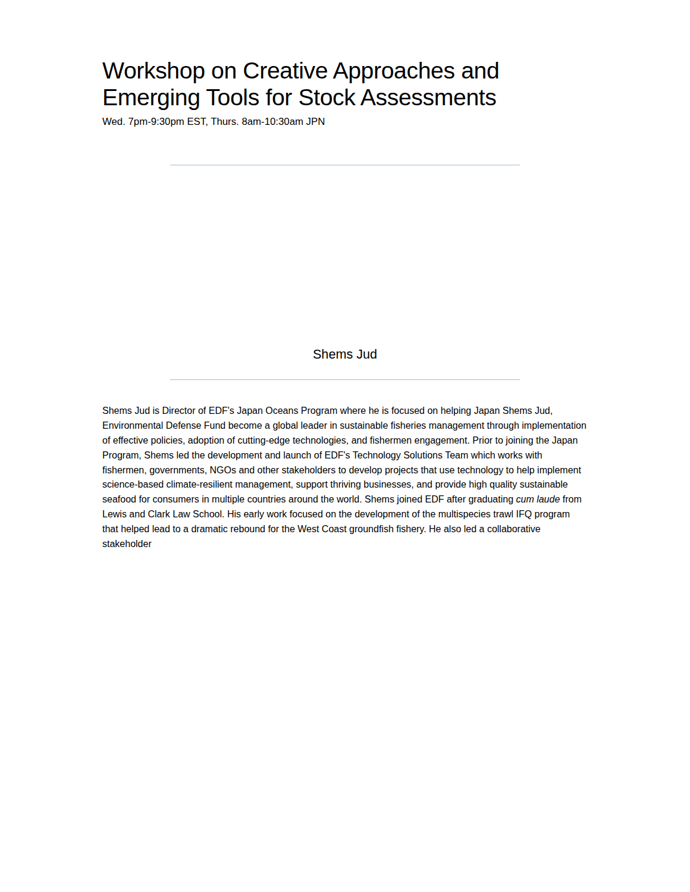Workshop on Creative Approaches and Emerging Tools for Stock Assessments
Wed. 7pm-9:30pm EST, Thurs. 8am-10:30am JPN
Shems Jud
Shems Jud is Director of EDF's Japan Oceans Program where he is focused on helping Japan Shems Jud, Environmental Defense Fund become a global leader in sustainable fisheries management through implementation of effective policies, adoption of cutting-edge technologies, and fishermen engagement. Prior to joining the Japan Program, Shems led the development and launch of EDF's Technology Solutions Team which works with fishermen, governments, NGOs and other stakeholders to develop projects that use technology to help implement science-based climate-resilient management, support thriving businesses, and provide high quality sustainable seafood for consumers in multiple countries around the world. Shems joined EDF after graduating cum laude from Lewis and Clark Law School. His early work focused on the development of the multispecies trawl IFQ program that helped lead to a dramatic rebound for the West Coast groundfish fishery. He also led a collaborative stakeholder